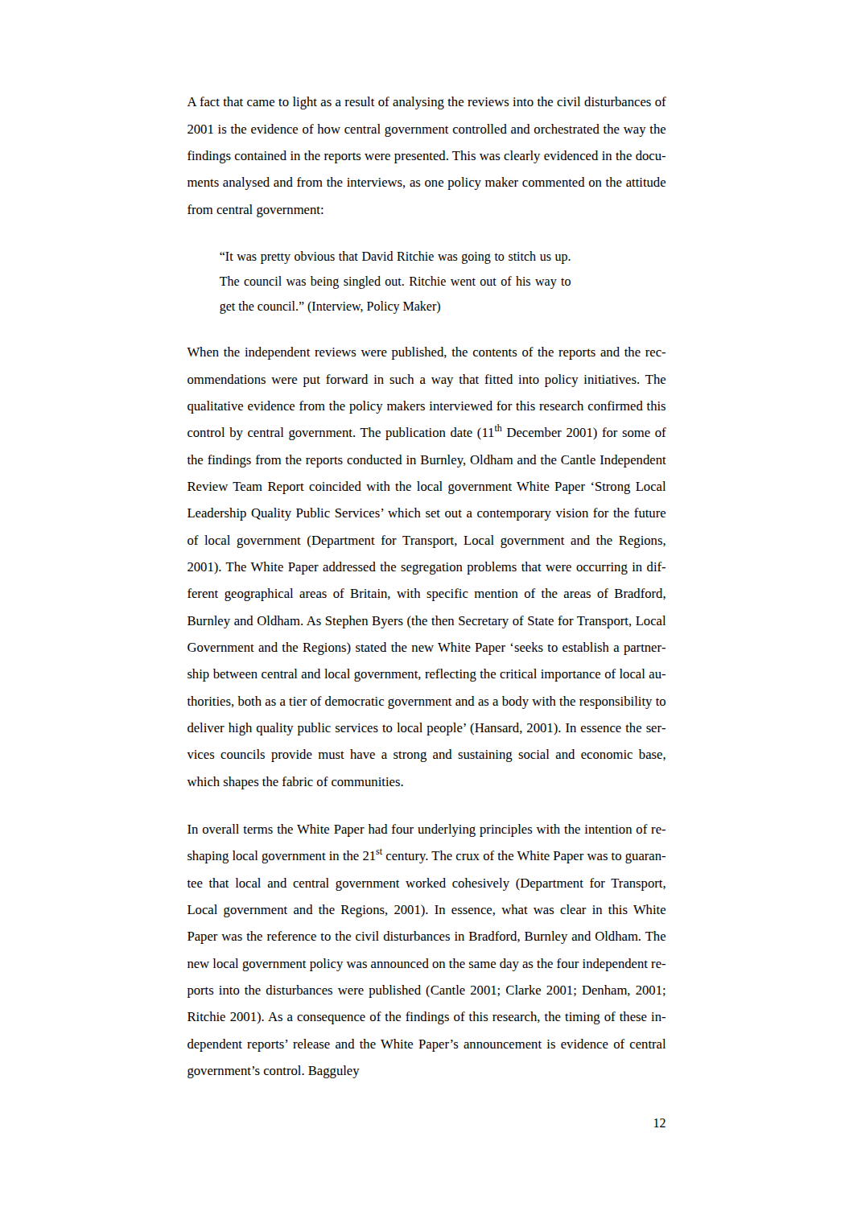A fact that came to light as a result of analysing the reviews into the civil disturbances of 2001 is the evidence of how central government controlled and orchestrated the way the findings contained in the reports were presented. This was clearly evidenced in the documents analysed and from the interviews, as one policy maker commented on the attitude from central government:
“It was pretty obvious that David Ritchie was going to stitch us up. The council was being singled out. Ritchie went out of his way to get the council.” (Interview, Policy Maker)
When the independent reviews were published, the contents of the reports and the recommendations were put forward in such a way that fitted into policy initiatives. The qualitative evidence from the policy makers interviewed for this research confirmed this control by central government. The publication date (11th December 2001) for some of the findings from the reports conducted in Burnley, Oldham and the Cantle Independent Review Team Report coincided with the local government White Paper ‘Strong Local Leadership Quality Public Services’ which set out a contemporary vision for the future of local government (Department for Transport, Local government and the Regions, 2001). The White Paper addressed the segregation problems that were occurring in different geographical areas of Britain, with specific mention of the areas of Bradford, Burnley and Oldham. As Stephen Byers (the then Secretary of State for Transport, Local Government and the Regions) stated the new White Paper ‘seeks to establish a partnership between central and local government, reflecting the critical importance of local authorities, both as a tier of democratic government and as a body with the responsibility to deliver high quality public services to local people’ (Hansard, 2001). In essence the services councils provide must have a strong and sustaining social and economic base, which shapes the fabric of communities.
In overall terms the White Paper had four underlying principles with the intention of reshaping local government in the 21st century. The crux of the White Paper was to guarantee that local and central government worked cohesively (Department for Transport, Local government and the Regions, 2001). In essence, what was clear in this White Paper was the reference to the civil disturbances in Bradford, Burnley and Oldham. The new local government policy was announced on the same day as the four independent reports into the disturbances were published (Cantle 2001; Clarke 2001; Denham, 2001; Ritchie 2001). As a consequence of the findings of this research, the timing of these independent reports’ release and the White Paper’s announcement is evidence of central government’s control. Bagguley
12